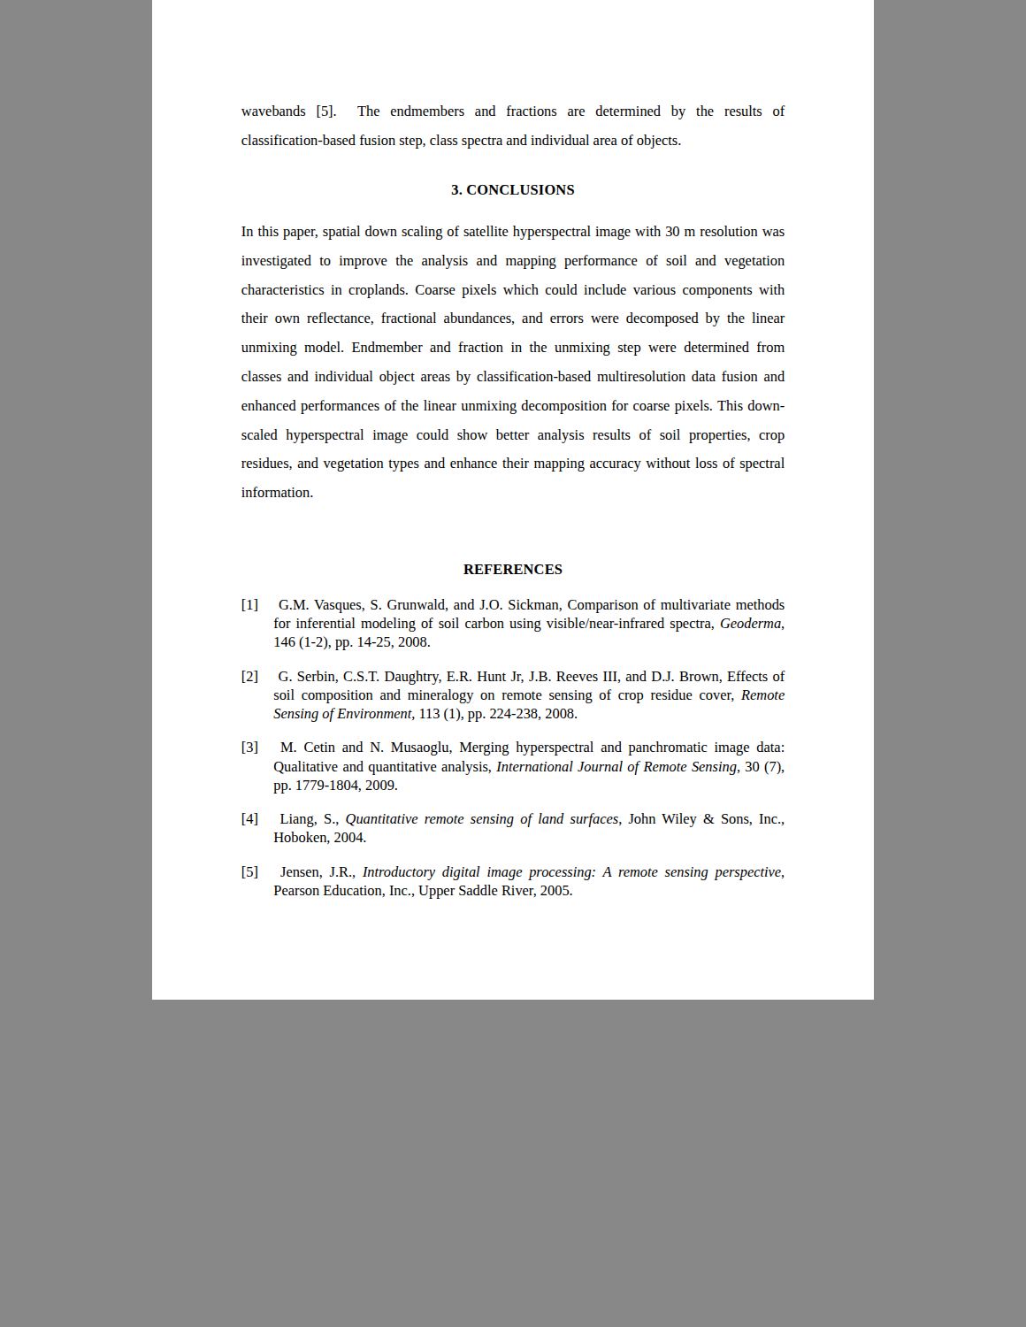wavebands [5]. The endmembers and fractions are determined by the results of classification-based fusion step, class spectra and individual area of objects.
3. CONCLUSIONS
In this paper, spatial down scaling of satellite hyperspectral image with 30 m resolution was investigated to improve the analysis and mapping performance of soil and vegetation characteristics in croplands. Coarse pixels which could include various components with their own reflectance, fractional abundances, and errors were decomposed by the linear unmixing model. Endmember and fraction in the unmixing step were determined from classes and individual object areas by classification-based multiresolution data fusion and enhanced performances of the linear unmixing decomposition for coarse pixels. This down-scaled hyperspectral image could show better analysis results of soil properties, crop residues, and vegetation types and enhance their mapping accuracy without loss of spectral information.
REFERENCES
[1] G.M. Vasques, S. Grunwald, and J.O. Sickman, Comparison of multivariate methods for inferential modeling of soil carbon using visible/near-infrared spectra, Geoderma, 146 (1-2), pp. 14-25, 2008.
[2] G. Serbin, C.S.T. Daughtry, E.R. Hunt Jr, J.B. Reeves III, and D.J. Brown, Effects of soil composition and mineralogy on remote sensing of crop residue cover, Remote Sensing of Environment, 113 (1), pp. 224-238, 2008.
[3] M. Cetin and N. Musaoglu, Merging hyperspectral and panchromatic image data: Qualitative and quantitative analysis, International Journal of Remote Sensing, 30 (7), pp. 1779-1804, 2009.
[4] Liang, S., Quantitative remote sensing of land surfaces, John Wiley & Sons, Inc., Hoboken, 2004.
[5] Jensen, J.R., Introductory digital image processing: A remote sensing perspective, Pearson Education, Inc., Upper Saddle River, 2005.